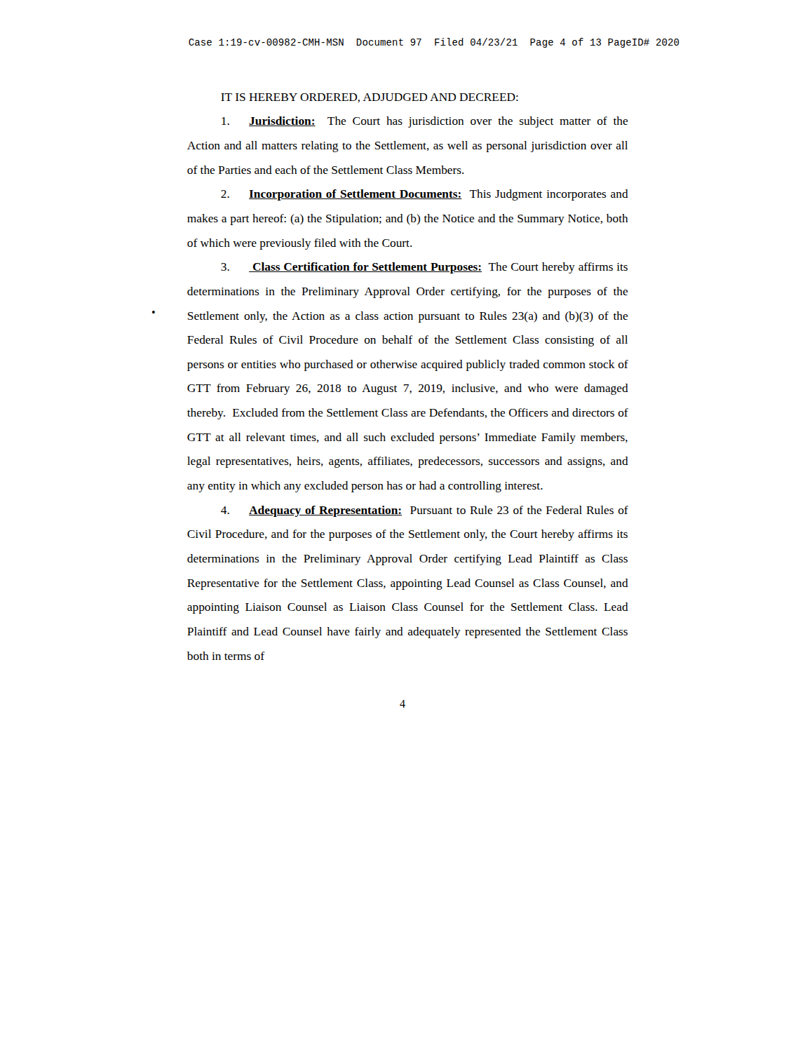Case 1:19-cv-00982-CMH-MSN Document 97 Filed 04/23/21 Page 4 of 13 PageID# 2020
•
IT IS HEREBY ORDERED, ADJUDGED AND DECREED:
1. Jurisdiction: The Court has jurisdiction over the subject matter of the Action and all matters relating to the Settlement, as well as personal jurisdiction over all of the Parties and each of the Settlement Class Members.
2. Incorporation of Settlement Documents: This Judgment incorporates and makes a part hereof: (a) the Stipulation; and (b) the Notice and the Summary Notice, both of which were previously filed with the Court.
3. Class Certification for Settlement Purposes: The Court hereby affirms its determinations in the Preliminary Approval Order certifying, for the purposes of the Settlement only, the Action as a class action pursuant to Rules 23(a) and (b)(3) of the Federal Rules of Civil Procedure on behalf of the Settlement Class consisting of all persons or entities who purchased or otherwise acquired publicly traded common stock of GTT from February 26, 2018 to August 7, 2019, inclusive, and who were damaged thereby. Excluded from the Settlement Class are Defendants, the Officers and directors of GTT at all relevant times, and all such excluded persons’ Immediate Family members, legal representatives, heirs, agents, affiliates, predecessors, successors and assigns, and any entity in which any excluded person has or had a controlling interest.
4. Adequacy of Representation: Pursuant to Rule 23 of the Federal Rules of Civil Procedure, and for the purposes of the Settlement only, the Court hereby affirms its determinations in the Preliminary Approval Order certifying Lead Plaintiff as Class Representative for the Settlement Class, appointing Lead Counsel as Class Counsel, and appointing Liaison Counsel as Liaison Class Counsel for the Settlement Class. Lead Plaintiff and Lead Counsel have fairly and adequately represented the Settlement Class both in terms of
4